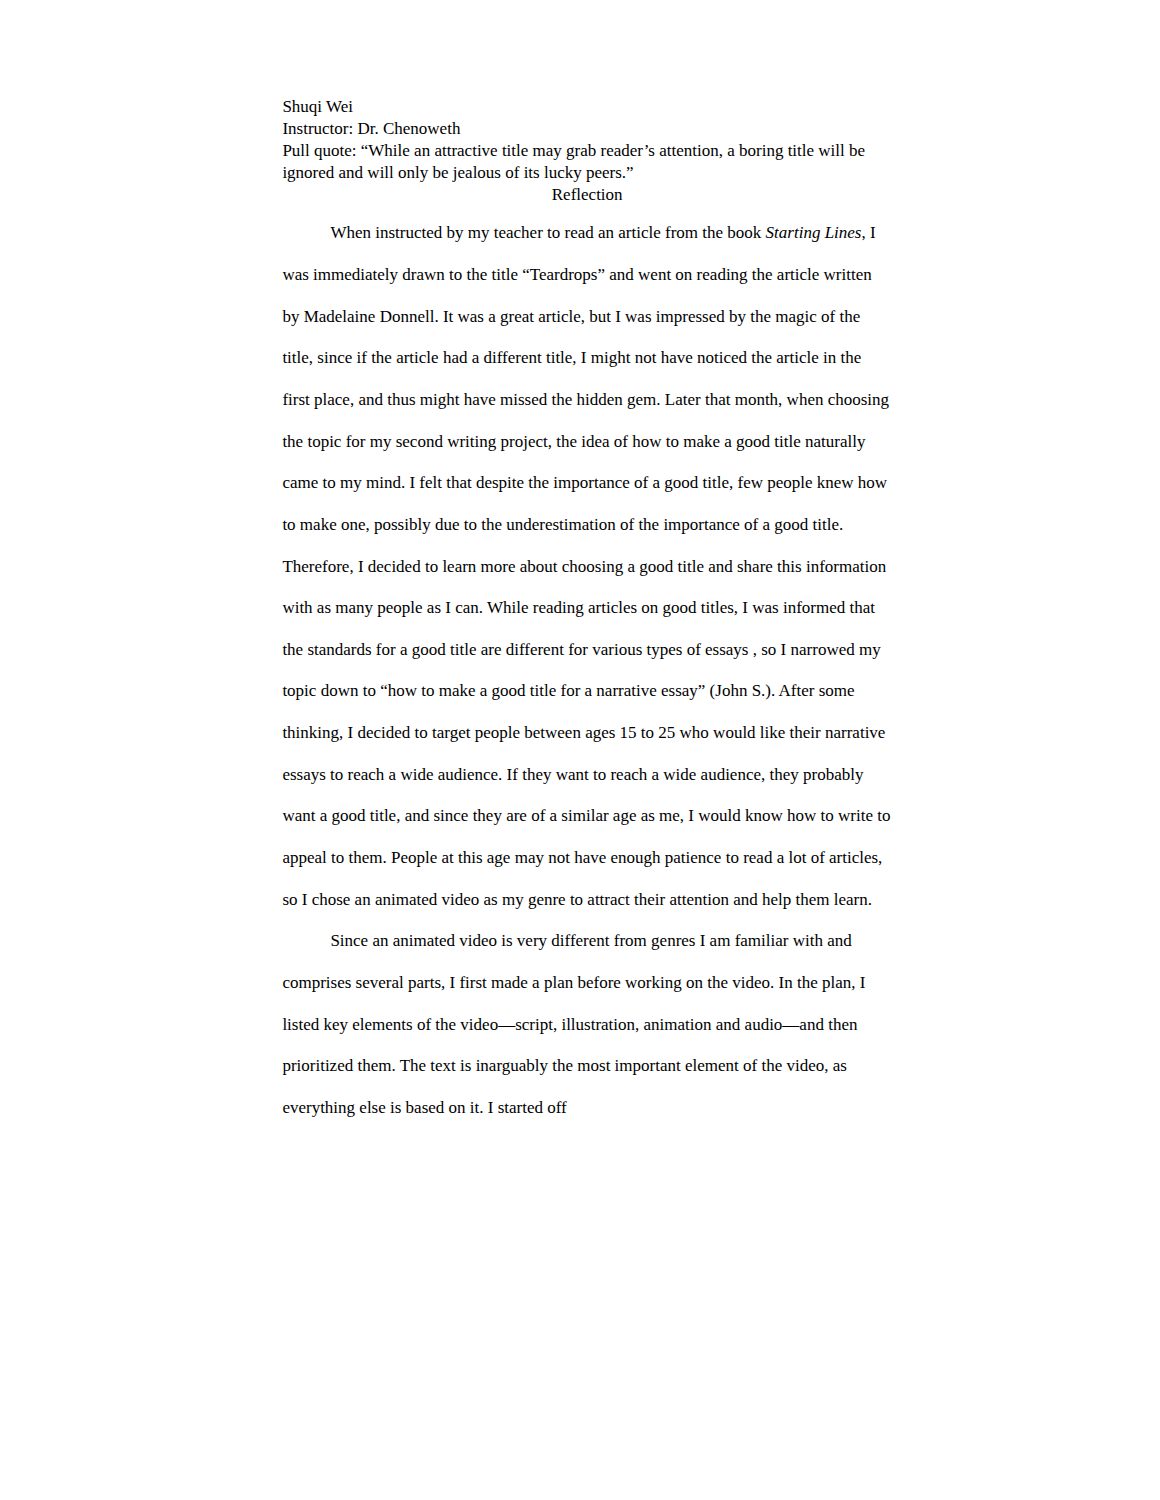Shuqi Wei
Instructor: Dr. Chenoweth
Pull quote: “While an attractive title may grab reader’s attention, a boring title will be ignored and will only be jealous of its lucky peers.”
Reflection
When instructed by my teacher to read an article from the book Starting Lines, I was immediately drawn to the title “Teardrops” and went on reading the article written by Madelaine Donnell. It was a great article, but I was impressed by the magic of the title, since if the article had a different title, I might not have noticed the article in the first place, and thus might have missed the hidden gem. Later that month, when choosing the topic for my second writing project, the idea of how to make a good title naturally came to my mind. I felt that despite the importance of a good title, few people knew how to make one, possibly due to the underestimation of the importance of a good title. Therefore, I decided to learn more about choosing a good title and share this information with as many people as I can. While reading articles on good titles, I was informed that the standards for a good title are different for various types of essays , so I narrowed my topic down to “how to make a good title for a narrative essay” (John S.). After some thinking, I decided to target people between ages 15 to 25 who would like their narrative essays to reach a wide audience. If they want to reach a wide audience, they probably want a good title, and since they are of a similar age as me, I would know how to write to appeal to them. People at this age may not have enough patience to read a lot of articles, so I chose an animated video as my genre to attract their attention and help them learn.
Since an animated video is very different from genres I am familiar with and comprises several parts, I first made a plan before working on the video. In the plan, I listed key elements of the video—script, illustration, animation and audio—and then prioritized them. The text is inarguably the most important element of the video, as everything else is based on it. I started off